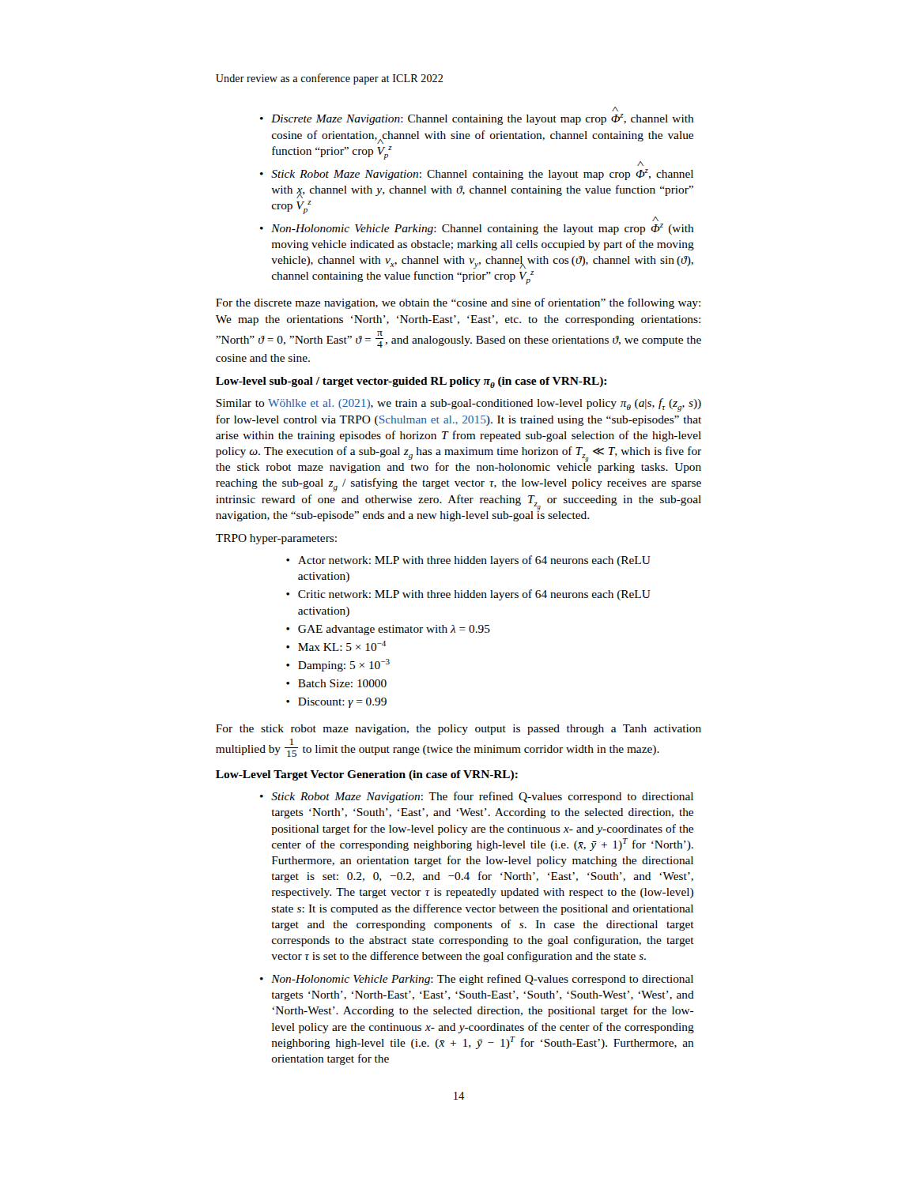Under review as a conference paper at ICLR 2022
Discrete Maze Navigation: Channel containing the layout map crop Φz, channel with cosine of orientation, channel with sine of orientation, channel containing the value function “prior” crop Vpz
Stick Robot Maze Navigation: Channel containing the layout map crop Φz, channel with x, channel with y, channel with ϑ, channel containing the value function “prior” crop Vpz
Non-Holonomic Vehicle Parking: Channel containing the layout map crop Φz (with moving vehicle indicated as obstacle; marking all cells occupied by part of the moving vehicle), channel with vx, channel with vy, channel with cos (ϑ), channel with sin (ϑ), channel containing the value function “prior” crop Vpz
For the discrete maze navigation, we obtain the “cosine and sine of orientation” the following way: We map the orientations ‘North’, ‘North-East’, ‘East’, etc. to the corresponding orientations: ”North” ϑ = 0, ”North East” ϑ = π 4, and analogously. Based on these orientations ϑ, we compute the cosine and the sine.
Low-level sub-goal / target vector-guided RL policy πθ (in case of VRN-RL):
Similar to Wöhlke et al. (2021), we train a sub-goal-conditioned low-level policy πθ (a|s, fτ (zg, s)) for low-level control via TRPO (Schulman et al., 2015). It is trained using the “sub-episodes” that arise within the training episodes of horizon T from repeated sub-goal selection of the high-level policy ω. The execution of a sub-goal zg has a maximum time horizon of Tzg ≪ T, which is five for the stick robot maze navigation and two for the non-holonomic vehicle parking tasks. Upon reaching the sub-goal zg / satisfying the target vector τ, the low-level policy receives are sparse intrinsic reward of one and otherwise zero. After reaching Tzg or succeeding in the sub-goal navigation, the “sub-episode” ends and a new high-level sub-goal is selected.
TRPO hyper-parameters:
Actor network: MLP with three hidden layers of 64 neurons each (ReLU activation)
Critic network: MLP with three hidden layers of 64 neurons each (ReLU activation)
GAE advantage estimator with λ = 0.95
Max KL: 5 × 10−4
Damping: 5 × 10−3
Batch Size: 10000
Discount: γ = 0.99
For the stick robot maze navigation, the policy output is passed through a Tanh activation multiplied by 115 to limit the output range (twice the minimum corridor width in the maze).
Low-Level Target Vector Generation (in case of VRN-RL):
Stick Robot Maze Navigation: The four refined Q-values correspond to directional targets ‘North’, ‘South’, ‘East’, and ‘West’. According to the selected direction, the positional target for the low-level policy are the continuous x- and y-coordinates of the center of the corresponding neighboring high-level tile (i.e. (x̄, ȳ + 1)T for ‘North’). Furthermore, an orientation target for the low-level policy matching the directional target is set: 0.2, 0, −0.2, and −0.4 for ‘North’, ‘East’, ‘South’, and ‘West’, respectively. The target vector τ is repeatedly updated with respect to the (low-level) state s: It is computed as the difference vector between the positional and orientational target and the corresponding components of s. In case the directional target corresponds to the abstract state corresponding to the goal configuration, the target vector τ is set to the difference between the goal configuration and the state s.
Non-Holonomic Vehicle Parking: The eight refined Q-values correspond to directional targets ‘North’, ‘North-East’, ‘East’, ‘South-East’, ‘South’, ‘South-West’, ‘West’, and ‘North-West’. According to the selected direction, the positional target for the low-level policy are the continuous x- and y-coordinates of the center of the corresponding neighboring high-level tile (i.e. (x̄ + 1, ȳ − 1)T for ‘South-East’). Furthermore, an orientation target for the
14